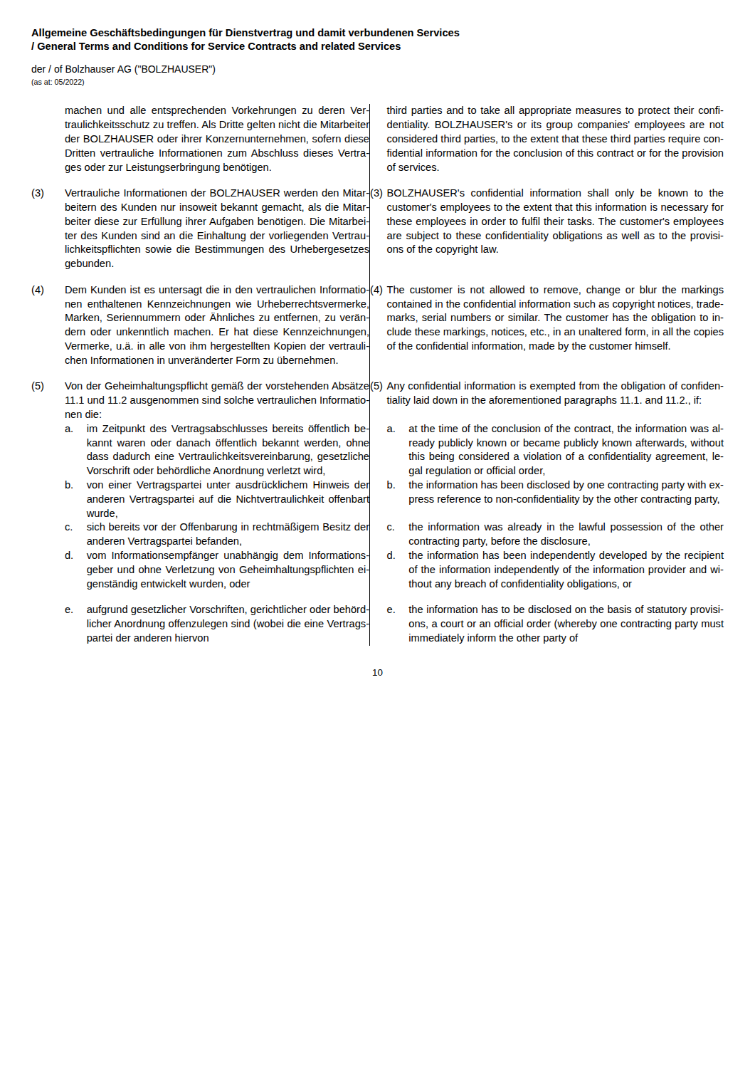Allgemeine Geschäftsbedingungen für Dienstvertrag und damit verbundenen Services
/ General Terms and Conditions for Service Contracts and related Services
der / of Bolzhauser AG ("BOLZHAUSER")
(as at: 05/2022)
| | machen und alle entsprechenden Vorkehrungen zu deren Vertraulichkeitsschutz zu treffen. Als Dritte gelten nicht die Mitarbeiter der BOLZHAUSER oder ihrer Konzernunternehmen, sofern diese Dritten vertrauliche Informationen zum Abschluss dieses Vertrages oder zur Leistungserbringung benötigen. | | third parties and to take all appropriate measures to protect their confidentiality. BOLZHAUSER's or its group companies' employees are not considered third parties, to the extent that these third parties require confidential information for the conclusion of this contract or for the provision of services. |
| (3) | Vertrauliche Informationen der BOLZHAUSER werden den Mitarbeitern des Kunden nur insoweit bekannt gemacht, als die Mitarbeiter diese zur Erfüllung ihrer Aufgaben benötigen. Die Mitarbeiter des Kunden sind an die Einhaltung der vorliegenden Vertraulichkeitspflichten sowie die Bestimmungen des Urhebergesetzes gebunden. | (3) | BOLZHAUSER's confidential information shall only be known to the customer's employees to the extent that this information is necessary for these employees in order to fulfil their tasks. The customer's employees are subject to these confidentiality obligations as well as to the provisions of the copyright law. |
| (4) | Dem Kunden ist es untersagt die in den vertraulichen Informationen enthaltenen Kennzeichnungen wie Urheberrechtsvermerke, Marken, Seriennummern oder Ähnliches zu entfernen, zu verändern oder unkenntlich machen. Er hat diese Kennzeichnungen, Vermerke, u.ä. in alle von ihm hergestellten Kopien der vertraulichen Informationen in unveränderter Form zu übernehmen. | (4) | The customer is not allowed to remove, change or blur the markings contained in the confidential information such as copyright notices, trademarks, serial numbers or similar. The customer has the obligation to include these markings, notices, etc., in an unaltered form, in all the copies of the confidential information, made by the customer himself. |
| (5) | Von der Geheimhaltungspflicht gemäß der vorstehenden Absätze 11.1 und 11.2 ausgenommen sind solche vertraulichen Informationen die: | (5) | Any confidential information is exempted from the obligation of confidentiality laid down in the aforementioned paragraphs 11.1. and 11.2., if: |
| | / a. / im Zeitpunkt des Vertragsabschlusses bereits öffentlich bekannt waren oder danach öffentlich bekannt werden, ohne dass dadurch eine Vertraulichkeitsvereinbarung, gesetzliche Vorschrift oder behördliche Anordnung verletzt wird, / | | / a. / at the time of the conclusion of the contract, the information was already publicly known or became publicly known afterwards, without this being considered a violation of a confidentiality agreement, legal regulation or official order, / |
| | / b. / von einer Vertragspartei unter ausdrücklichem Hinweis der anderen Vertragspartei auf die Nichtvertraulichkeit offenbart wurde, / | | / b. / the information has been disclosed by one contracting party with express reference to non-confidentiality by the other contracting party, / |
| | / c. / sich bereits vor der Offenbarung in rechtmäßigem Besitz der anderen Vertragspartei befanden, / | | / c. / the information was already in the lawful possession of the other contracting party, before the disclosure, / |
| | / d. / vom Informationsempfänger unabhängig dem Informationsgeber und ohne Verletzung von Geheimhaltungspflichten eigenständig entwickelt wurden, oder / | | / d. / the information has been independently developed by the recipient of the information independently of the information provider and without any breach of confidentiality obligations, or / |
| | / e. / aufgrund gesetzlicher Vorschriften, gerichtlicher oder behördlicher Anordnung offenzulegen sind (wobei die eine Vertragspartei der anderen hiervon / | | / e. / the information has to be disclosed on the basis of statutory provisions, a court or an official order (whereby one contracting party must immediately inform the other party of / |
10